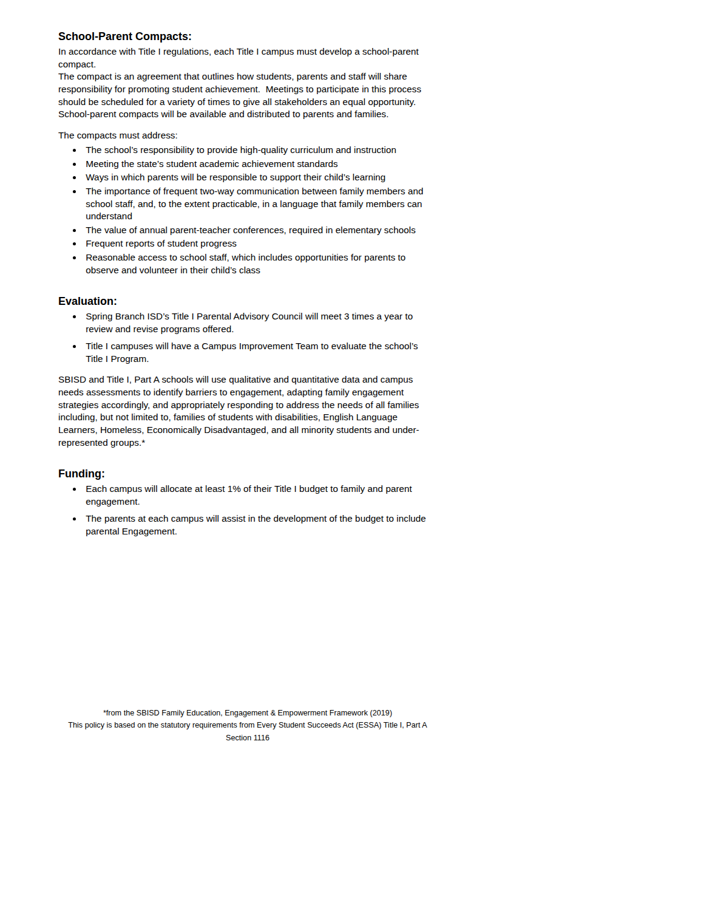School-Parent Compacts:
In accordance with Title I regulations, each Title I campus must develop a school-parent compact.
The compact is an agreement that outlines how students, parents and staff will share responsibility for promoting student achievement. Meetings to participate in this process should be scheduled for a variety of times to give all stakeholders an equal opportunity. School-parent compacts will be available and distributed to parents and families.
The compacts must address:
The school’s responsibility to provide high-quality curriculum and instruction
Meeting the state’s student academic achievement standards
Ways in which parents will be responsible to support their child’s learning
The importance of frequent two-way communication between family members and school staff, and, to the extent practicable, in a language that family members can understand
The value of annual parent-teacher conferences, required in elementary schools
Frequent reports of student progress
Reasonable access to school staff, which includes opportunities for parents to observe and volunteer in their child’s class
Evaluation:
Spring Branch ISD’s Title I Parental Advisory Council will meet 3 times a year to review and revise programs offered.
Title I campuses will have a Campus Improvement Team to evaluate the school’s Title I Program.
SBISD and Title I, Part A schools will use qualitative and quantitative data and campus needs assessments to identify barriers to engagement, adapting family engagement strategies accordingly, and appropriately responding to address the needs of all families including, but not limited to, families of students with disabilities, English Language Learners, Homeless, Economically Disadvantaged, and all minority students and under-represented groups.*
Funding:
Each campus will allocate at least 1% of their Title I budget to family and parent engagement.
The parents at each campus will assist in the development of the budget to include parental Engagement.
*from the SBISD Family Education, Engagement & Empowerment Framework (2019)
This policy is based on the statutory requirements from Every Student Succeeds Act (ESSA) Title I, Part A Section 1116